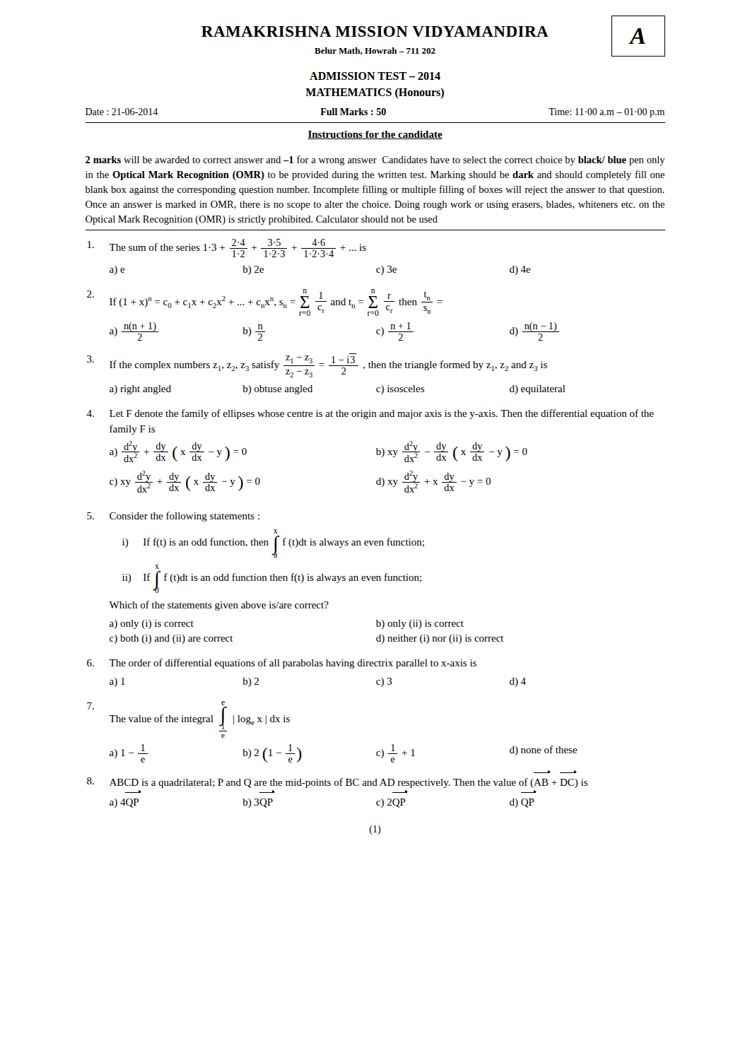A
RAMAKRISHNA MISSION VIDYAMANDIRA
Belur Math, Howrah – 711 202
ADMISSION TEST – 2014
MATHEMATICS (Honours)
Date : 21-06-2014 Full Marks : 50 Time: 11·00 a.m – 01·00 p.m
Instructions for the candidate
2 marks will be awarded to correct answer and –1 for a wrong answer Candidates have to select the correct choice by black/ blue pen only in the Optical Mark Recognition (OMR) to be provided during the written test. Marking should be dark and should completely fill one blank box against the corresponding question number. Incomplete filling or multiple filling of boxes will reject the answer to that question. Once an answer is marked in OMR, there is no scope to alter the choice. Doing rough work or using erasers, blades, whiteners etc. on the Optical Mark Recognition (OMR) is strictly prohibited. Calculator should not be used
The sum of the series 1·3 + 2·41·2 + 3·51·2·3 + 4·61·2·3·4 + ... is
a) e b) 2e c) 3e d) 4e
If (1 + x)n = c0 + c1x + c2x2 + ... + cnxn, sn = nΣr=0 1 cr and tn = nΣr=0 rcr then tn sn =
a) n(n + 1) 2 b) n 2 c) n + 12 d) n(n − 1) 2
If the complex numbers z1, z2, z3 satisfy z1 − z3 z2 − z3 = 1 − i32 , then the triangle formed by z1, z2 and z3 is
a) right angled b) obtuse angled c) isosceles d) equilateral
Let F denote the family of ellipses whose centre is at the origin and major axis is the y-axis. Then the differential equation of the family F is
a) d2y dx2 + dy dx ( x dy dx − y ) = 0 b) xy d2y dx2 − dy dx ( x dy dx − y ) = 0 c) xy d2y dx2 + dy dx ( x dy dx − y ) = 0 d) xy d2y dx2 + x dy dx − y = 0
Consider the following statements :
i) If f(t) is an odd function, then x∫a f (t)dt is always an even function;
ii) If x∫0 f (t)dt is an odd function then f(t) is always an even function;
Which of the statements given above is/are correct?
a) only (i) is correct b) only (ii) is correct c) both (i) and (ii) are correct d) neither (i) nor (ii) is correct
The order of differential equations of all parabolas having directrix parallel to x-axis is
a) 1 b) 2 c) 3 d) 4
The value of the integral e∫1 e | loge x | dx is
a) 1 − 1 e b) 2 (1 − 1 e) c) 1 e + 1 d) none of these
ABCD is a quadrilateral; P and Q are the mid-points of BC and AD respectively. Then the value of (AB + DC) is
a) 4QP b) 3QP c) 2QP d) QP
(1)